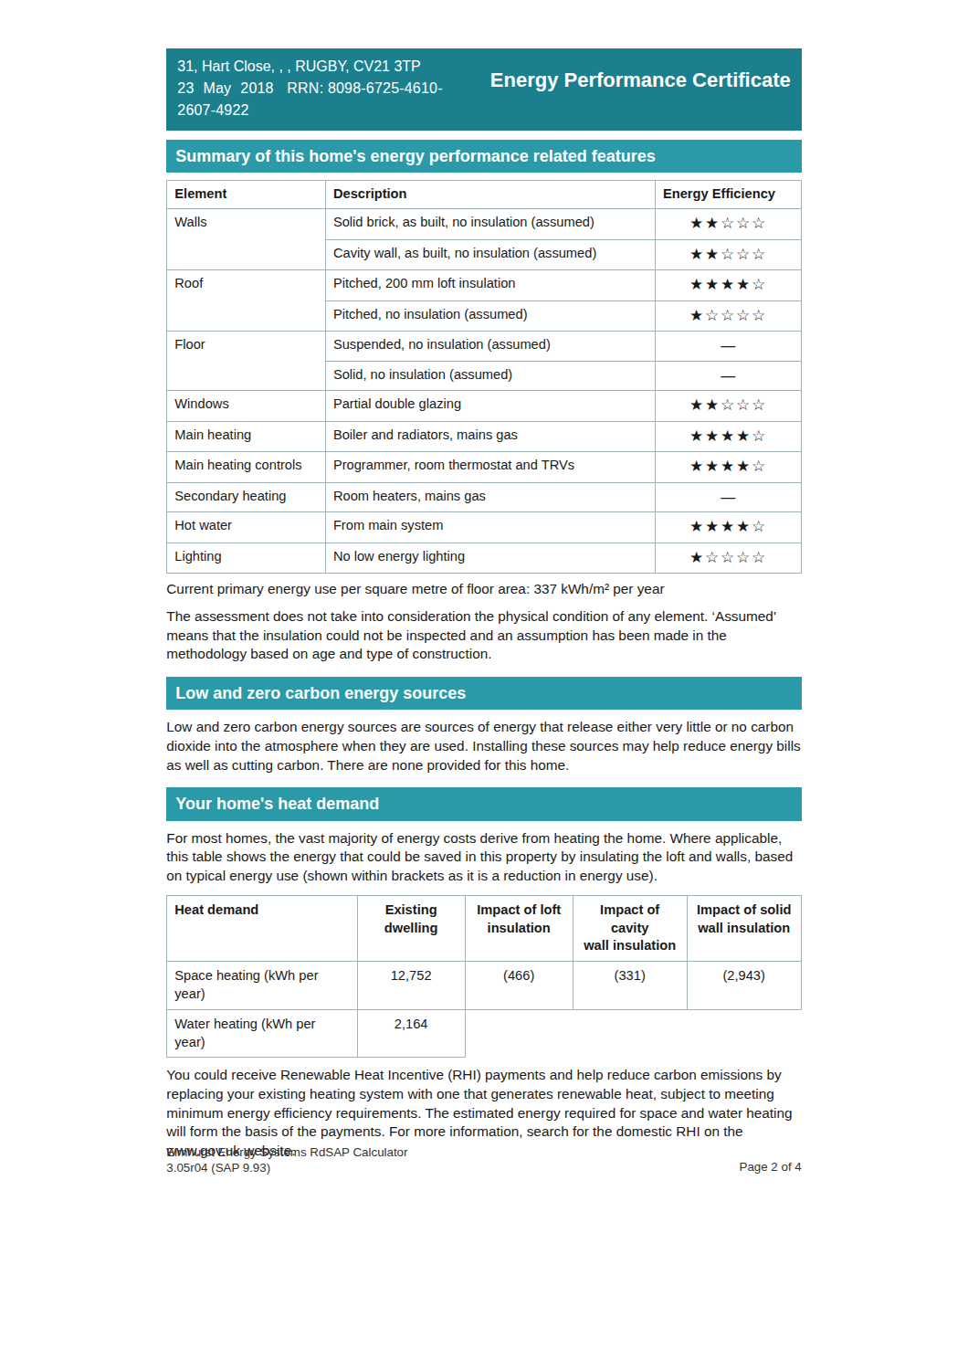31, Hart Close, , , RUGBY, CV21 3TP
23 May 2018 RRN: 8098-6725-4610-2607-4922
Energy Performance Certificate
Summary of this home's energy performance related features
| Element | Description | Energy Efficiency |
| --- | --- | --- |
| Walls | Solid brick, as built, no insulation (assumed) | ★★☆☆☆ |
| | Cavity wall, as built, no insulation (assumed) | ★★☆☆☆ |
| Roof | Pitched, 200 mm loft insulation | ★★★★☆ |
| | Pitched, no insulation (assumed) | ★☆☆☆☆ |
| Floor | Suspended, no insulation (assumed) | — |
| | Solid, no insulation (assumed) | — |
| Windows | Partial double glazing | ★★☆☆☆ |
| Main heating | Boiler and radiators, mains gas | ★★★★☆ |
| Main heating controls | Programmer, room thermostat and TRVs | ★★★★☆ |
| Secondary heating | Room heaters, mains gas | — |
| Hot water | From main system | ★★★★☆ |
| Lighting | No low energy lighting | ★☆☆☆☆ |
Current primary energy use per square metre of floor area: 337 kWh/m² per year
The assessment does not take into consideration the physical condition of any element. ‘Assumed' means that the insulation could not be inspected and an assumption has been made in the methodology based on age and type of construction.
Low and zero carbon energy sources
Low and zero carbon energy sources are sources of energy that release either very little or no carbon dioxide into the atmosphere when they are used. Installing these sources may help reduce energy bills as well as cutting carbon. There are none provided for this home.
Your home's heat demand
For most homes, the vast majority of energy costs derive from heating the home. Where applicable, this table shows the energy that could be saved in this property by insulating the loft and walls, based on typical energy use (shown within brackets as it is a reduction in energy use).
| Heat demand | Existing dwelling | Impact of loft insulation | Impact of cavity wall insulation | Impact of solid wall insulation |
| --- | --- | --- | --- | --- |
| Space heating (kWh per year) | 12,752 | (466) | (331) | (2,943) |
| Water heating (kWh per year) | 2,164 | | | |
You could receive Renewable Heat Incentive (RHI) payments and help reduce carbon emissions by replacing your existing heating system with one that generates renewable heat, subject to meeting minimum energy efficiency requirements. The estimated energy required for space and water heating will form the basis of the payments. For more information, search for the domestic RHI on the www.gov.uk website.
Elmhurst Energy Systems RdSAP Calculator
3.05r04 (SAP 9.93)
Page 2 of 4